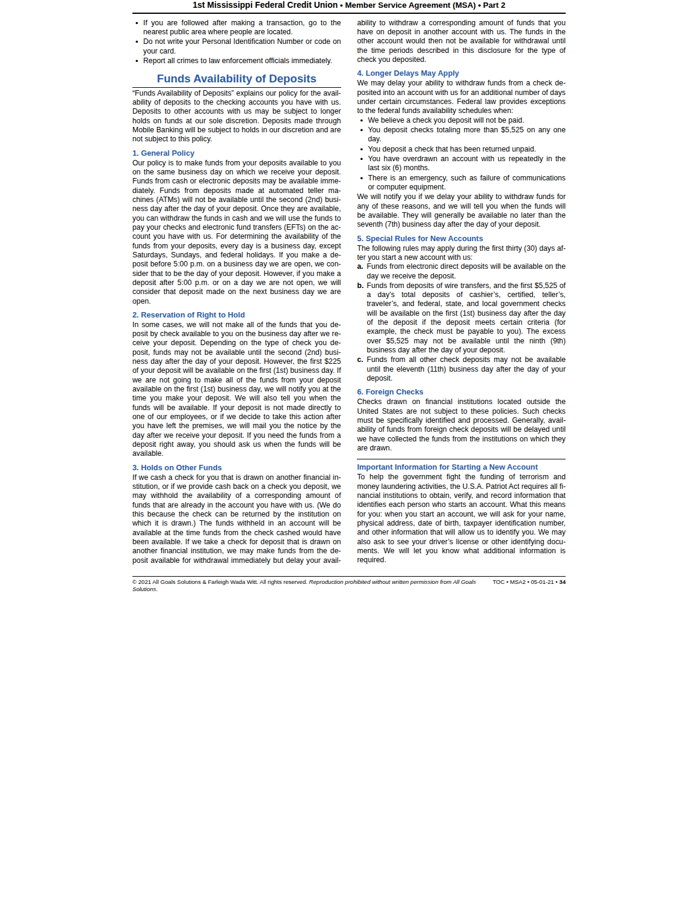1st Mississippi Federal Credit Union • Member Service Agreement (MSA) • Part 2
If you are followed after making a transaction, go to the nearest public area where people are located.
Do not write your Personal Identification Number or code on your card.
Report all crimes to law enforcement officials immediately.
Funds Availability of Deposits
“Funds Availability of Deposits” explains our policy for the availability of deposits to the checking accounts you have with us. Deposits to other accounts with us may be subject to longer holds on funds at our sole discretion. Deposits made through Mobile Banking will be subject to holds in our discretion and are not subject to this policy.
1. General Policy
Our policy is to make funds from your deposits available to you on the same business day on which we receive your deposit. Funds from cash or electronic deposits may be available immediately. Funds from deposits made at automated teller machines (ATMs) will not be available until the second (2nd) business day after the day of your deposit. Once they are available, you can withdraw the funds in cash and we will use the funds to pay your checks and electronic fund transfers (EFTs) on the account you have with us. For determining the availability of the funds from your deposits, every day is a business day, except Saturdays, Sundays, and federal holidays. If you make a deposit before 5:00 p.m. on a business day we are open, we consider that to be the day of your deposit. However, if you make a deposit after 5:00 p.m. or on a day we are not open, we will consider that deposit made on the next business day we are open.
2. Reservation of Right to Hold
In some cases, we will not make all of the funds that you deposit by check available to you on the business day after we receive your deposit. Depending on the type of check you deposit, funds may not be available until the second (2nd) business day after the day of your deposit. However, the first $225 of your deposit will be available on the first (1st) business day. If we are not going to make all of the funds from your deposit available on the first (1st) business day, we will notify you at the time you make your deposit. We will also tell you when the funds will be available. If your deposit is not made directly to one of our employees, or if we decide to take this action after you have left the premises, we will mail you the notice by the day after we receive your deposit. If you need the funds from a deposit right away, you should ask us when the funds will be available.
3. Holds on Other Funds
If we cash a check for you that is drawn on another financial institution, or if we provide cash back on a check you deposit, we may withhold the availability of a corresponding amount of funds that are already in the account you have with us. (We do this because the check can be returned by the institution on which it is drawn.) The funds withheld in an account will be available at the time funds from the check cashed would have been available. If we take a check for deposit that is drawn on another financial institution, we may make funds from the deposit available for withdrawal immediately but delay your availability to withdraw a corresponding amount of funds that you have on deposit in another account with us. The funds in the other account would then not be available for withdrawal until the time periods described in this disclosure for the type of check you deposited.
4. Longer Delays May Apply
We may delay your ability to withdraw funds from a check deposited into an account with us for an additional number of days under certain circumstances. Federal law provides exceptions to the federal funds availability schedules when:
We believe a check you deposit will not be paid.
You deposit checks totaling more than $5,525 on any one day.
You deposit a check that has been returned unpaid.
You have overdrawn an account with us repeatedly in the last six (6) months.
There is an emergency, such as failure of communications or computer equipment.
We will notify you if we delay your ability to withdraw funds for any of these reasons, and we will tell you when the funds will be available. They will generally be available no later than the seventh (7th) business day after the day of your deposit.
5. Special Rules for New Accounts
The following rules may apply during the first thirty (30) days after you start a new account with us:
Funds from electronic direct deposits will be available on the day we receive the deposit.
Funds from deposits of wire transfers, and the first $5,525 of a day’s total deposits of cashier’s, certified, teller’s, traveler’s, and federal, state, and local government checks will be available on the first (1st) business day after the day of the deposit if the deposit meets certain criteria (for example, the check must be payable to you). The excess over $5,525 may not be available until the ninth (9th) business day after the day of your deposit.
Funds from all other check deposits may not be available until the eleventh (11th) business day after the day of your deposit.
6. Foreign Checks
Checks drawn on financial institutions located outside the United States are not subject to these policies. Such checks must be specifically identified and processed. Generally, availability of funds from foreign check deposits will be delayed until we have collected the funds from the institutions on which they are drawn.
Important Information for Starting a New Account
To help the government fight the funding of terrorism and money laundering activities, the U.S.A. Patriot Act requires all financial institutions to obtain, verify, and record information that identifies each person who starts an account. What this means for you: when you start an account, we will ask for your name, physical address, date of birth, taxpayer identification number, and other information that will allow us to identify you. We may also ask to see your driver’s license or other identifying documents. We will let you know what additional information is required.
© 2021 All Goals Solutions & Farleigh Wada Witt. All rights reserved. Reproduction prohibited without written permission from All Goals Solutions.
TOC • MSA2 • 05-01-21 • 34